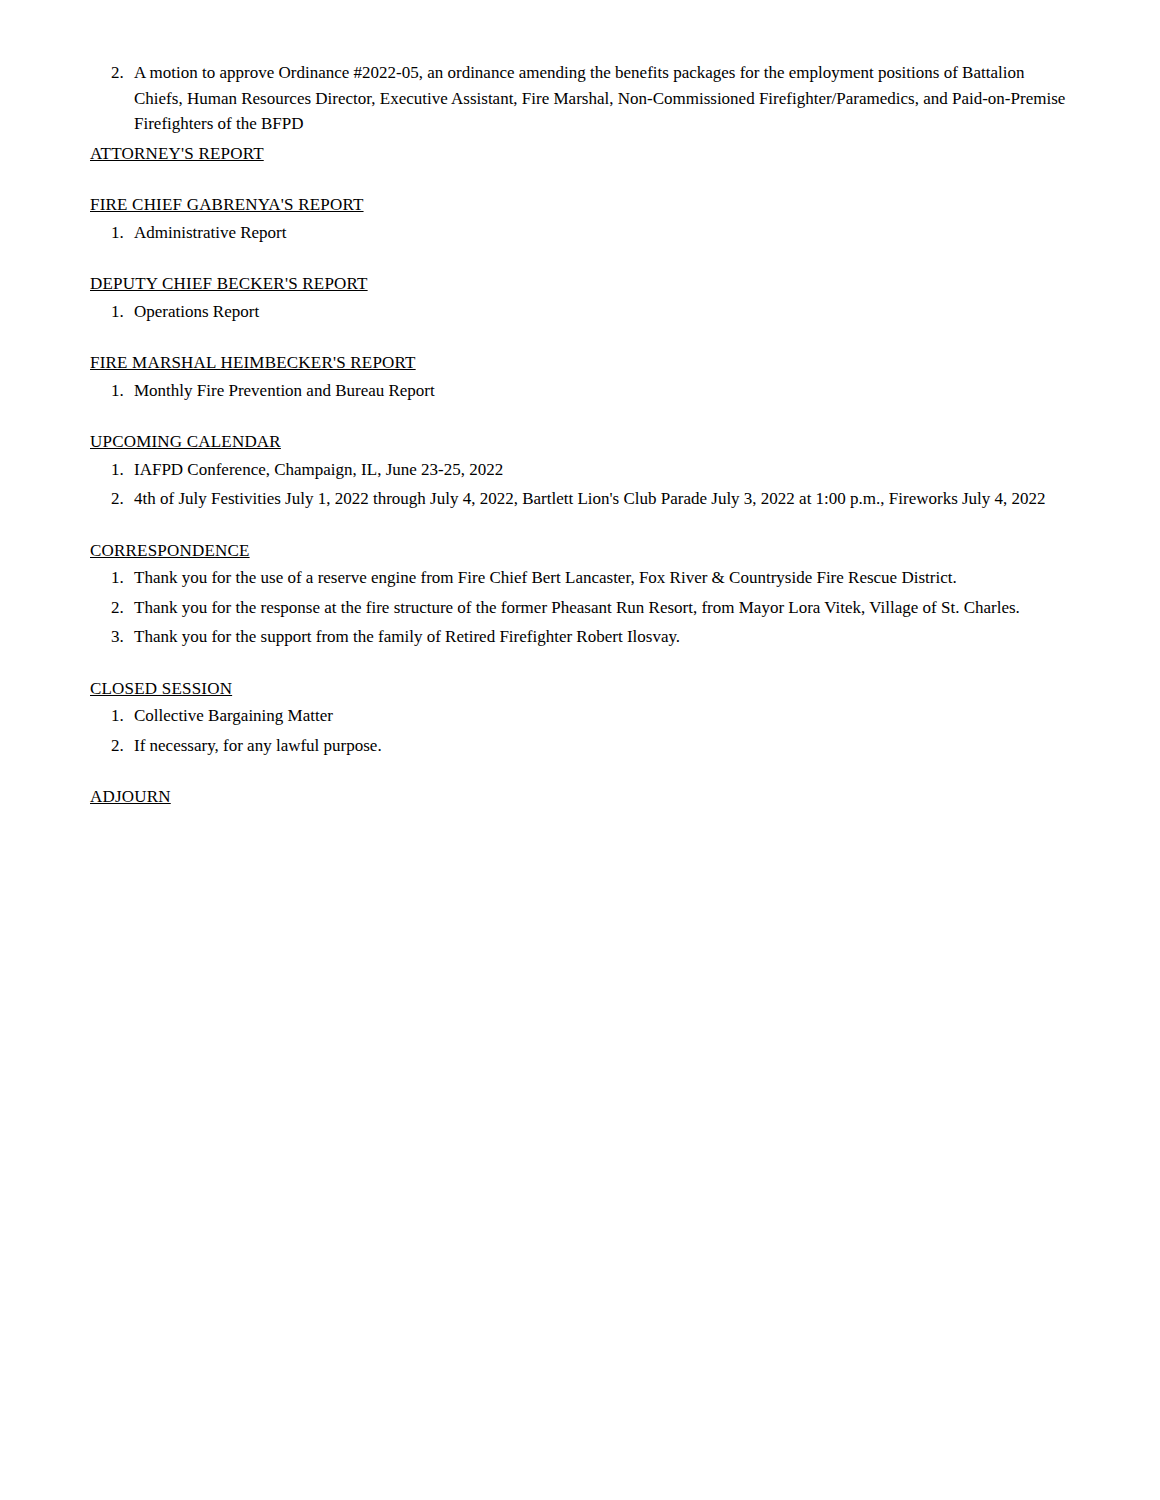A motion to approve Ordinance #2022-05, an ordinance amending the benefits packages for the employment positions of Battalion Chiefs, Human Resources Director, Executive Assistant, Fire Marshal, Non-Commissioned Firefighter/Paramedics, and Paid-on-Premise Firefighters of the BFPD
ATTORNEY'S REPORT
FIRE CHIEF GABRENYA'S REPORT
Administrative Report
DEPUTY CHIEF BECKER'S REPORT
Operations Report
FIRE MARSHAL HEIMBECKER'S REPORT
Monthly Fire Prevention and Bureau Report
UPCOMING CALENDAR
IAFPD Conference, Champaign, IL, June 23-25, 2022
4th of July Festivities July 1, 2022 through July 4, 2022, Bartlett Lion's Club Parade July 3, 2022 at 1:00 p.m., Fireworks July 4, 2022
CORRESPONDENCE
Thank you for the use of a reserve engine from Fire Chief Bert Lancaster, Fox River & Countryside Fire Rescue District.
Thank you for the response at the fire structure of the former Pheasant Run Resort, from Mayor Lora Vitek, Village of St. Charles.
Thank you for the support from the family of Retired Firefighter Robert Ilosvay.
CLOSED SESSION
Collective Bargaining Matter
If necessary, for any lawful purpose.
ADJOURN